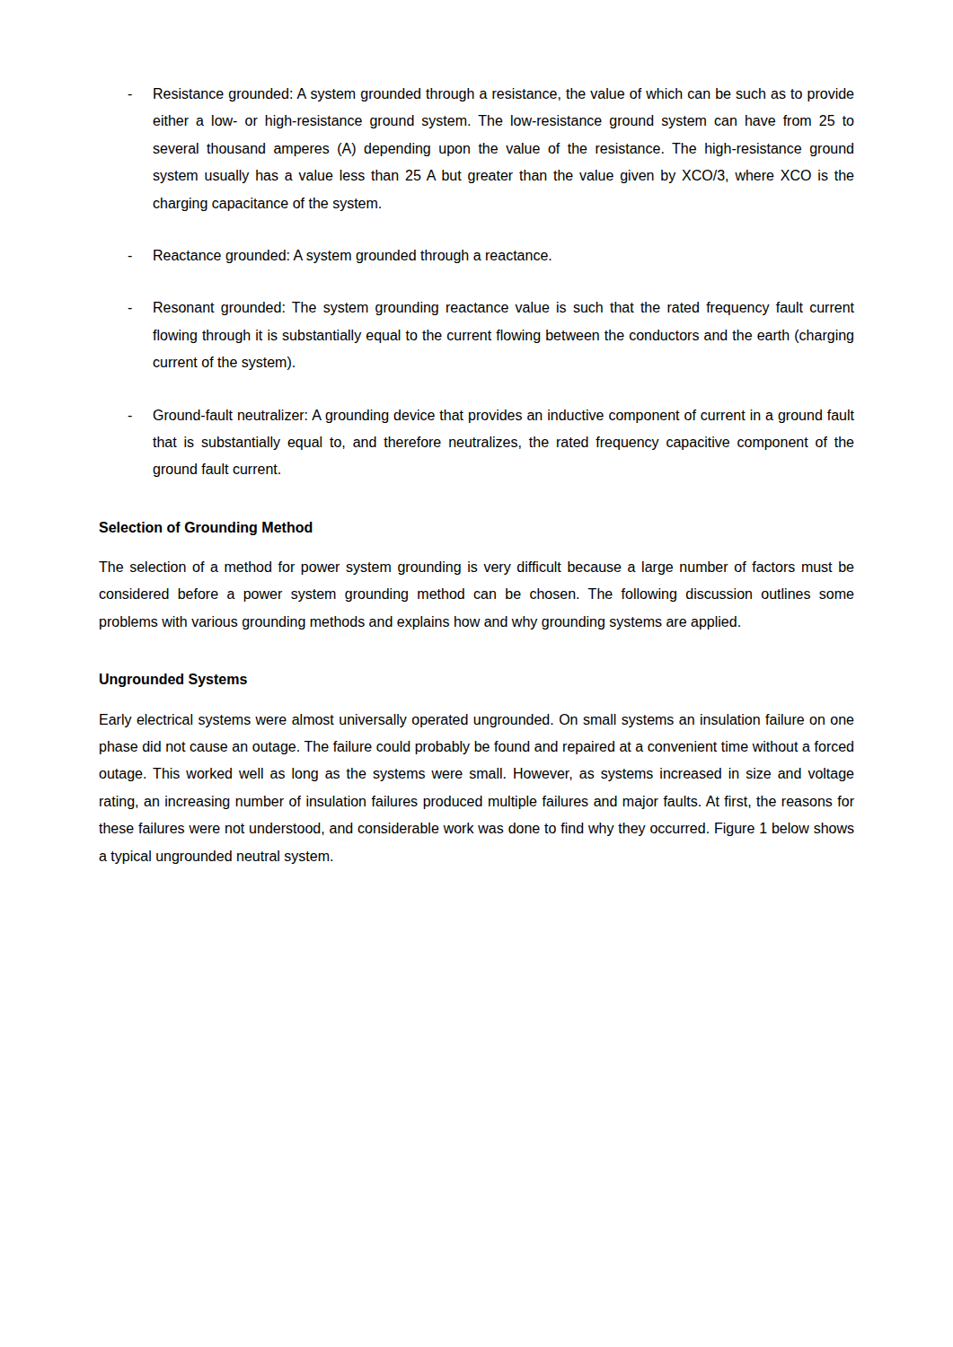Resistance grounded: A system grounded through a resistance, the value of which can be such as to provide either a low- or high-resistance ground system. The low-resistance ground system can have from 25 to several thousand amperes (A) depending upon the value of the resistance. The high-resistance ground system usually has a value less than 25 A but greater than the value given by XCO/3, where XCO is the charging capacitance of the system.
Reactance grounded: A system grounded through a reactance.
Resonant grounded: The system grounding reactance value is such that the rated frequency fault current flowing through it is substantially equal to the current flowing between the conductors and the earth (charging current of the system).
Ground-fault neutralizer: A grounding device that provides an inductive component of current in a ground fault that is substantially equal to, and therefore neutralizes, the rated frequency capacitive component of the ground fault current.
Selection of Grounding Method
The selection of a method for power system grounding is very difficult because a large number of factors must be considered before a power system grounding method can be chosen. The following discussion outlines some problems with various grounding methods and explains how and why grounding systems are applied.
Ungrounded Systems
Early electrical systems were almost universally operated ungrounded. On small systems an insulation failure on one phase did not cause an outage. The failure could probably be found and repaired at a convenient time without a forced outage. This worked well as long as the systems were small. However, as systems increased in size and voltage rating, an increasing number of insulation failures produced multiple failures and major faults. At first, the reasons for these failures were not understood, and considerable work was done to find why they occurred. Figure 1 below shows a typical ungrounded neutral system.